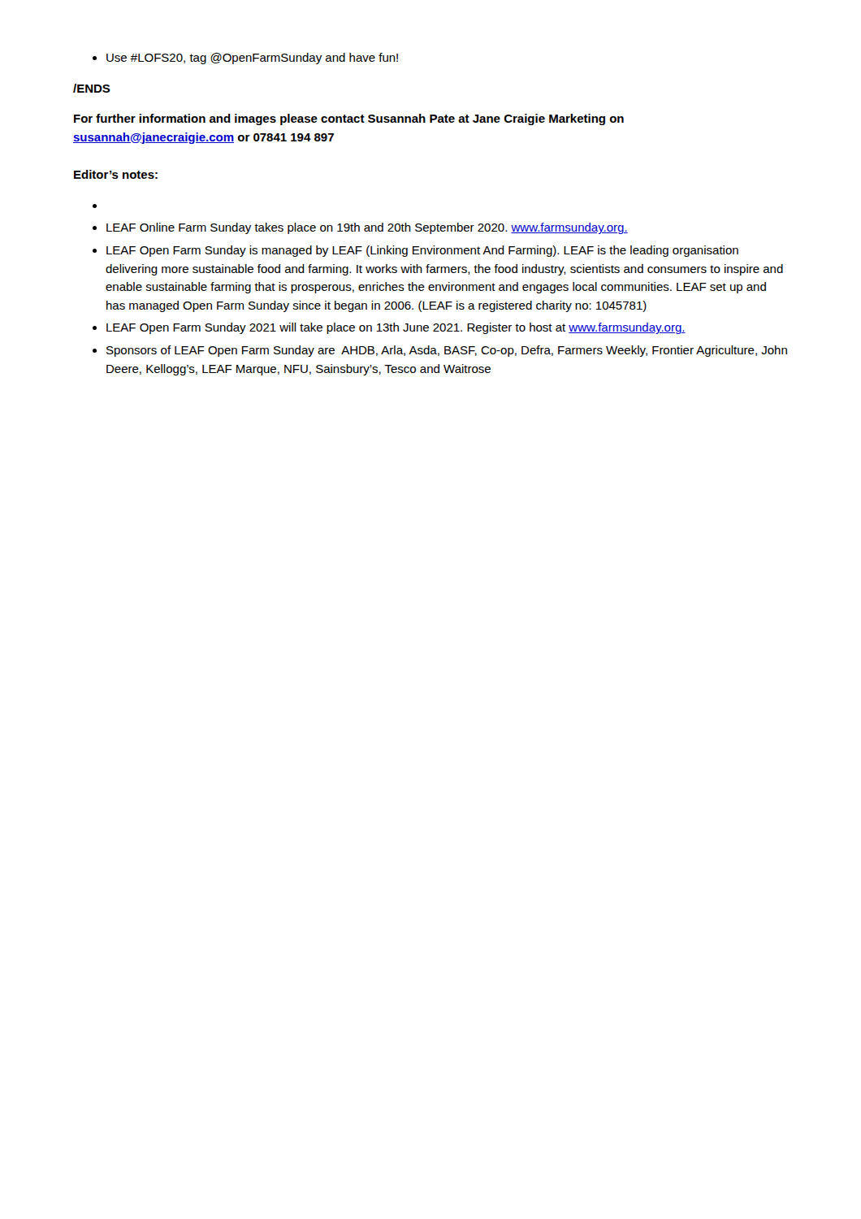Use #LOFS20, tag @OpenFarmSunday and have fun!
/ENDS
For further information and images please contact Susannah Pate at Jane Craigie Marketing on susannah@janecraigie.com or 07841 194 897
Editor’s notes:
LEAF Online Farm Sunday takes place on 19th and 20th September 2020. www.farmsunday.org.
LEAF Open Farm Sunday is managed by LEAF (Linking Environment And Farming). LEAF is the leading organisation delivering more sustainable food and farming. It works with farmers, the food industry, scientists and consumers to inspire and enable sustainable farming that is prosperous, enriches the environment and engages local communities. LEAF set up and has managed Open Farm Sunday since it began in 2006. (LEAF is a registered charity no: 1045781)
LEAF Open Farm Sunday 2021 will take place on 13th June 2021. Register to host at www.farmsunday.org.
Sponsors of LEAF Open Farm Sunday are AHDB, Arla, Asda, BASF, Co-op, Defra, Farmers Weekly, Frontier Agriculture, John Deere, Kellogg’s, LEAF Marque, NFU, Sainsbury’s, Tesco and Waitrose